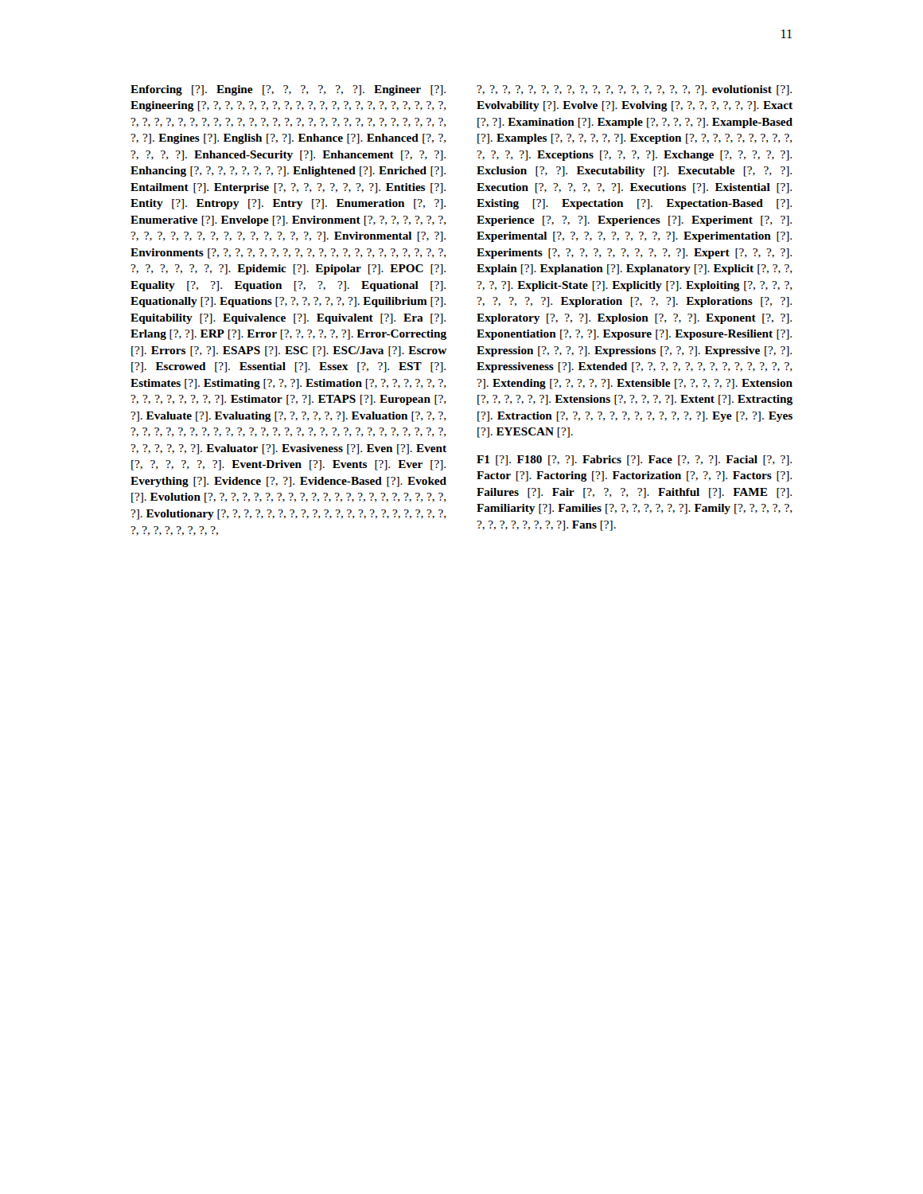11
Enforcing [?]. Engine [?, ?, ?, ?, ?, ?]. Engineer [?]. Engineering [?, ?, ?, ?, ?, ?, ?, ?, ?, ?, ?, ?, ?, ?, ?, ?, ?, ?, ?, ?, ?, ?, ?, ?, ?, ?, ?, ?, ?, ?, ?, ?, ?, ?, ?, ?, ?, ?, ?, ?, ?, ?, ?, ?, ?, ?, ?, ?, ?, ?]. Engines [?]. English [?, ?]. Enhance [?]. Enhanced [?, ?, ?, ?, ?, ?]. Enhanced-Security [?]. Enhancement [?, ?, ?]. Enhancing [?, ?, ?, ?, ?, ?, ?, ?]. Enlightened [?]. Enriched [?]. Entailment [?]. Enterprise [?, ?, ?, ?, ?, ?, ?, ?]. Entities [?]. Entity [?]. Entropy [?]. Entry [?]. Enumeration [?, ?]. Enumerative [?]. Envelope [?]. Environment [?, ?, ?, ?, ?, ?, ?, ?, ?, ?, ?, ?, ?, ?, ?, ?, ?, ?, ?, ?, ?, ?]. Environmental [?, ?]. Environments [?, ?, ?, ?, ?, ?, ?, ?, ?, ?, ?, ?, ?, ?, ?, ?, ?, ?, ?, ?, ?, ?, ?, ?, ?, ?, ?]. Epidemic [?]. Epipolar [?]. EPOC [?]. Equality [?, ?]. Equation [?, ?, ?]. Equational [?]. Equationally [?]. Equations [?, ?, ?, ?, ?, ?, ?]. Equilibrium [?]. Equitability [?]. Equivalence [?]. Equivalent [?]. Era [?]. Erlang [?, ?]. ERP [?]. Error [?, ?, ?, ?, ?, ?]. Error-Correcting [?]. Errors [?, ?]. ESAPS [?]. ESC [?]. ESC/Java [?]. Escrow [?]. Escrowed [?]. Essential [?]. Essex [?, ?]. EST [?]. Estimates [?]. Estimating [?, ?, ?]. Estimation [?, ?, ?, ?, ?, ?, ?, ?, ?, ?, ?, ?, ?, ?, ?]. Estimator [?, ?]. ETAPS [?]. European [?, ?]. Evaluate [?]. Evaluating [?, ?, ?, ?, ?, ?]. Evaluation [?, ?, ?, ?, ?, ?, ?, ?, ?, ?, ?, ?, ?, ?, ?, ?, ?, ?, ?, ?, ?, ?, ?, ?, ?, ?, ?, ?, ?, ?, ?, ?, ?, ?, ?, ?]. Evaluator [?]. Evasiveness [?]. Even [?]. Event [?, ?, ?, ?, ?, ?]. Event-Driven [?]. Events [?]. Ever [?]. Everything [?]. Evidence [?, ?]. Evidence-Based [?]. Evoked [?]. Evolution [?, ?, ?, ?, ?, ?, ?, ?, ?, ?, ?, ?, ?, ?, ?, ?, ?, ?, ?, ?, ?, ?]. Evolutionary [?, ?, ?, ?, ?, ?, ?, ?, ?, ?, ?, ?, ?, ?, ?, ?, ?, ?, ?, ?, ?, ?, ?, ?, ?, ?, ?, ?,
?, ?, ?, ?, ?, ?, ?, ?, ?, ?, ?, ?, ?, ?, ?, ?, ?, ?]. evolutionist [?]. Evolvability [?]. Evolve [?]. Evolving [?, ?, ?, ?, ?, ?, ?]. Exact [?, ?]. Examination [?]. Example [?, ?, ?, ?, ?]. Example-Based [?]. Examples [?, ?, ?, ?, ?, ?]. Exception [?, ?, ?, ?, ?, ?, ?, ?, ?, ?, ?, ?, ?]. Exceptions [?, ?, ?, ?]. Exchange [?, ?, ?, ?, ?]. Exclusion [?, ?]. Executability [?]. Executable [?, ?, ?]. Execution [?, ?, ?, ?, ?, ?]. Executions [?]. Existential [?]. Existing [?]. Expectation [?]. Expectation-Based [?]. Experience [?, ?, ?]. Experiences [?]. Experiment [?, ?]. Experimental [?, ?, ?, ?, ?, ?, ?, ?, ?]. Experimentation [?]. Experiments [?, ?, ?, ?, ?, ?, ?, ?, ?, ?]. Expert [?, ?, ?, ?]. Explain [?]. Explanation [?]. Explanatory [?]. Explicit [?, ?, ?, ?, ?, ?]. Explicit-State [?]. Explicitly [?]. Exploiting [?, ?, ?, ?, ?, ?, ?, ?, ?]. Exploration [?, ?, ?]. Explorations [?, ?]. Exploratory [?, ?, ?]. Explosion [?, ?, ?]. Exponent [?, ?]. Exponentiation [?, ?, ?]. Exposure [?]. Exposure-Resilient [?]. Expression [?, ?, ?, ?]. Expressions [?, ?, ?]. Expressive [?, ?]. Expressiveness [?]. Extended [?, ?, ?, ?, ?, ?, ?, ?, ?, ?, ?, ?, ?, ?]. Extending [?, ?, ?, ?, ?]. Extensible [?, ?, ?, ?, ?]. Extension [?, ?, ?, ?, ?, ?]. Extensions [?, ?, ?, ?, ?]. Extent [?]. Extracting [?]. Extraction [?, ?, ?, ?, ?, ?, ?, ?, ?, ?, ?, ?]. Eye [?, ?]. Eyes [?]. EYESCAN [?].
F1 [?]. F180 [?, ?]. Fabrics [?]. Face [?, ?, ?]. Facial [?, ?]. Factor [?]. Factoring [?]. Factorization [?, ?, ?]. Factors [?]. Failures [?]. Fair [?, ?, ?, ?]. Faithful [?]. FAME [?]. Familiarity [?]. Families [?, ?, ?, ?, ?, ?, ?]. Family [?, ?, ?, ?, ?, ?, ?, ?, ?, ?, ?, ?, ?]. Fans [?].